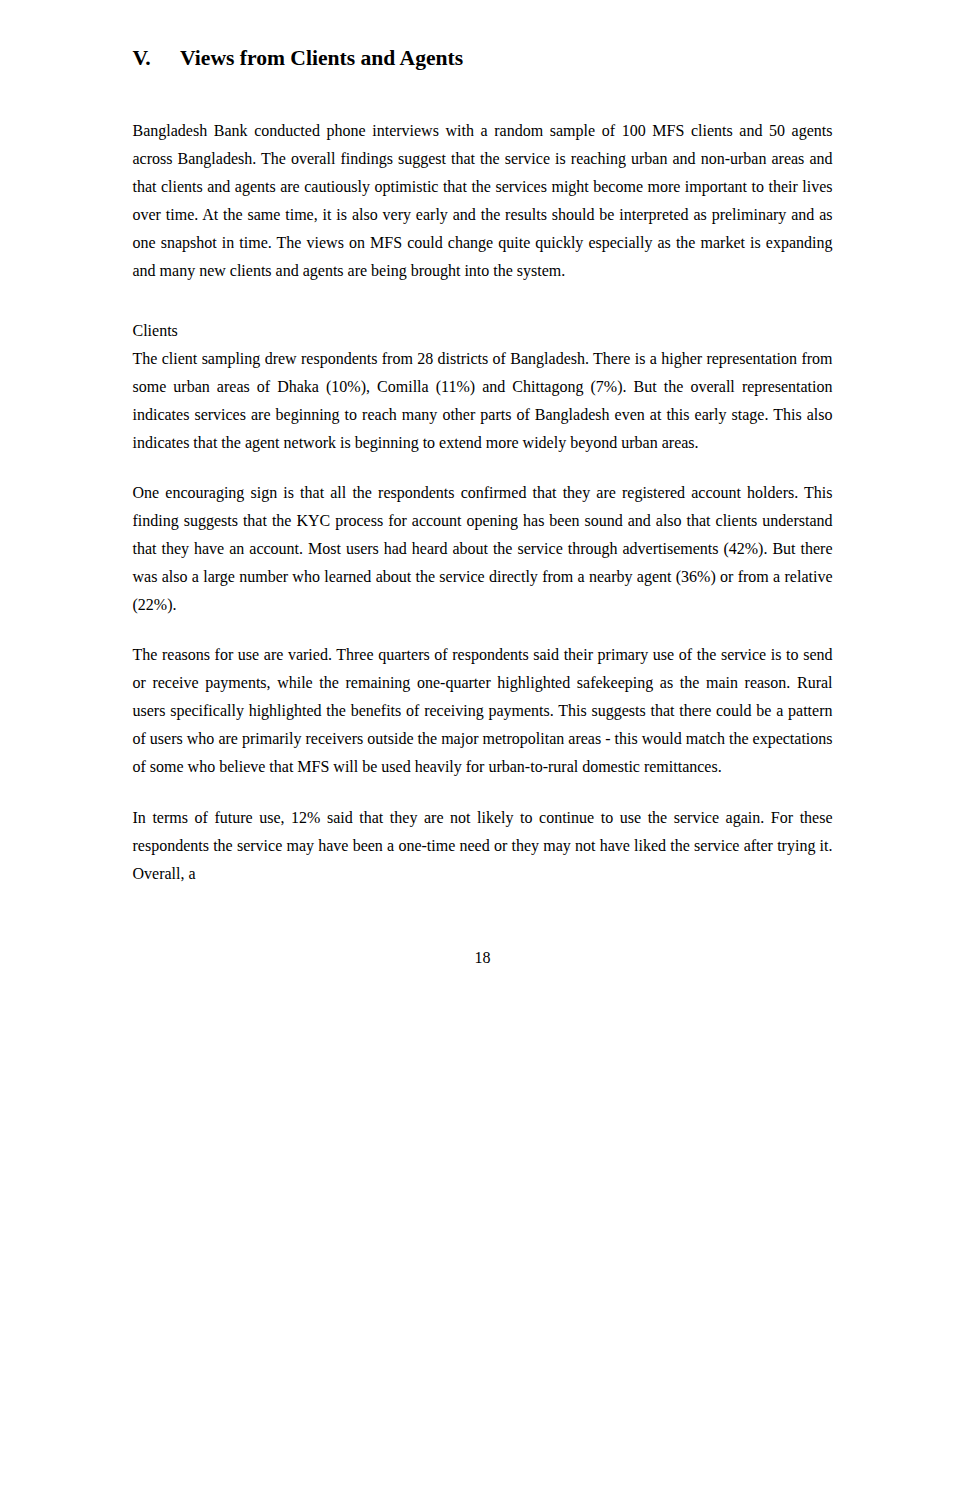V. Views from Clients and Agents
Bangladesh Bank conducted phone interviews with a random sample of 100 MFS clients and 50 agents across Bangladesh. The overall findings suggest that the service is reaching urban and non-urban areas and that clients and agents are cautiously optimistic that the services might become more important to their lives over time. At the same time, it is also very early and the results should be interpreted as preliminary and as one snapshot in time. The views on MFS could change quite quickly especially as the market is expanding and many new clients and agents are being brought into the system.
Clients
The client sampling drew respondents from 28 districts of Bangladesh. There is a higher representation from some urban areas of Dhaka (10%), Comilla (11%) and Chittagong (7%). But the overall representation indicates services are beginning to reach many other parts of Bangladesh even at this early stage. This also indicates that the agent network is beginning to extend more widely beyond urban areas.
One encouraging sign is that all the respondents confirmed that they are registered account holders. This finding suggests that the KYC process for account opening has been sound and also that clients understand that they have an account. Most users had heard about the service through advertisements (42%). But there was also a large number who learned about the service directly from a nearby agent (36%) or from a relative (22%).
The reasons for use are varied. Three quarters of respondents said their primary use of the service is to send or receive payments, while the remaining one-quarter highlighted safekeeping as the main reason. Rural users specifically highlighted the benefits of receiving payments. This suggests that there could be a pattern of users who are primarily receivers outside the major metropolitan areas - this would match the expectations of some who believe that MFS will be used heavily for urban-to-rural domestic remittances.
In terms of future use, 12% said that they are not likely to continue to use the service again. For these respondents the service may have been a one-time need or they may not have liked the service after trying it. Overall, a
18